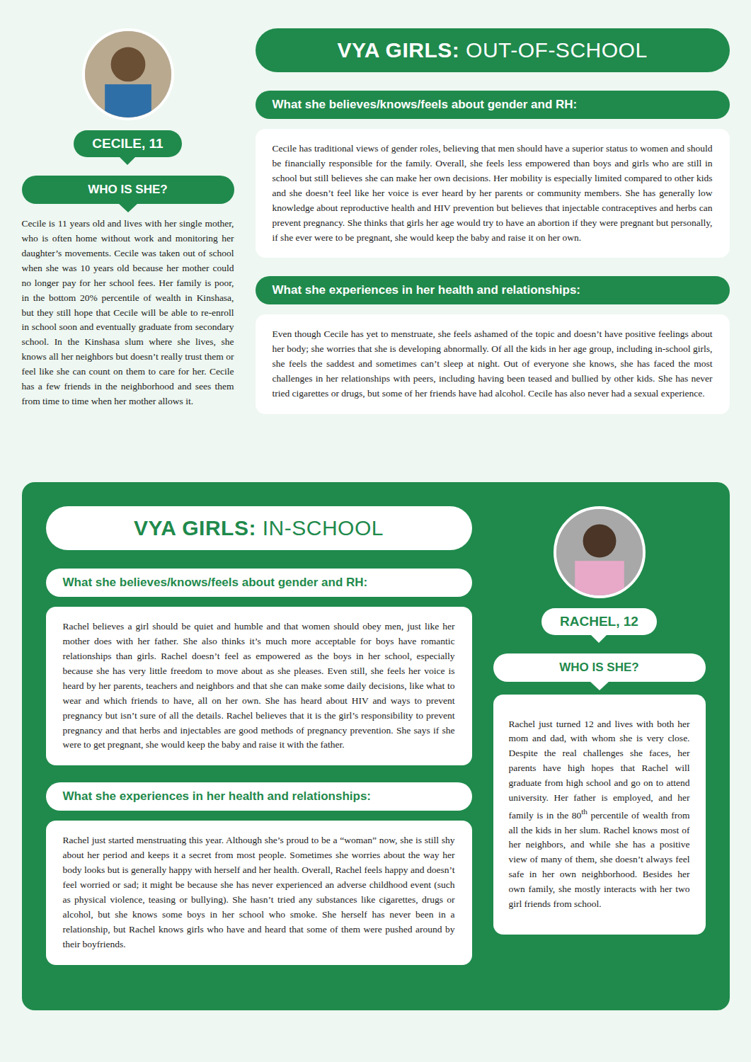CECILE, 11
WHO IS SHE?
Cecile is 11 years old and lives with her single mother, who is often home without work and monitoring her daughter’s movements. Cecile was taken out of school when she was 10 years old because her mother could no longer pay for her school fees. Her family is poor, in the bottom 20% percentile of wealth in Kinshasa, but they still hope that Cecile will be able to re-enroll in school soon and eventually graduate from secondary school. In the Kinshasa slum where she lives, she knows all her neighbors but doesn’t really trust them or feel like she can count on them to care for her. Cecile has a few friends in the neighborhood and sees them from time to time when her mother allows it.
VYA GIRLS: OUT-OF-SCHOOL
What she believes/knows/feels about gender and RH:
Cecile has traditional views of gender roles, believing that men should have a superior status to women and should be financially responsible for the family. Overall, she feels less empowered than boys and girls who are still in school but still believes she can make her own decisions. Her mobility is especially limited compared to other kids and she doesn’t feel like her voice is ever heard by her parents or community members. She has generally low knowledge about reproductive health and HIV prevention but believes that injectable contraceptives and herbs can prevent pregnancy. She thinks that girls her age would try to have an abortion if they were pregnant but personally, if she ever were to be pregnant, she would keep the baby and raise it on her own.
What she experiences in her health and relationships:
Even though Cecile has yet to menstruate, she feels ashamed of the topic and doesn’t have positive feelings about her body; she worries that she is developing abnormally. Of all the kids in her age group, including in-school girls, she feels the saddest and sometimes can’t sleep at night. Out of everyone she knows, she has faced the most challenges in her relationships with peers, including having been teased and bullied by other kids. She has never tried cigarettes or drugs, but some of her friends have had alcohol. Cecile has also never had a sexual experience.
VYA GIRLS: IN-SCHOOL
What she believes/knows/feels about gender and RH:
Rachel believes a girl should be quiet and humble and that women should obey men, just like her mother does with her father. She also thinks it’s much more acceptable for boys have romantic relationships than girls. Rachel doesn’t feel as empowered as the boys in her school, especially because she has very little freedom to move about as she pleases. Even still, she feels her voice is heard by her parents, teachers and neighbors and that she can make some daily decisions, like what to wear and which friends to have, all on her own. She has heard about HIV and ways to prevent pregnancy but isn’t sure of all the details. Rachel believes that it is the girl’s responsibility to prevent pregnancy and that herbs and injectables are good methods of pregnancy prevention. She says if she were to get pregnant, she would keep the baby and raise it with the father.
What she experiences in her health and relationships:
Rachel just started menstruating this year. Although she’s proud to be a “woman” now, she is still shy about her period and keeps it a secret from most people. Sometimes she worries about the way her body looks but is generally happy with herself and her health. Overall, Rachel feels happy and doesn’t feel worried or sad; it might be because she has never experienced an adverse childhood event (such as physical violence, teasing or bullying). She hasn’t tried any substances like cigarettes, drugs or alcohol, but she knows some boys in her school who smoke. She herself has never been in a relationship, but Rachel knows girls who have and heard that some of them were pushed around by their boyfriends.
RACHEL, 12
WHO IS SHE?
Rachel just turned 12 and lives with both her mom and dad, with whom she is very close. Despite the real challenges she faces, her parents have high hopes that Rachel will graduate from high school and go on to attend university. Her father is employed, and her family is in the 80th percentile of wealth from all the kids in her slum. Rachel knows most of her neighbors, and while she has a positive view of many of them, she doesn’t always feel safe in her own neighborhood. Besides her own family, she mostly interacts with her two girl friends from school.